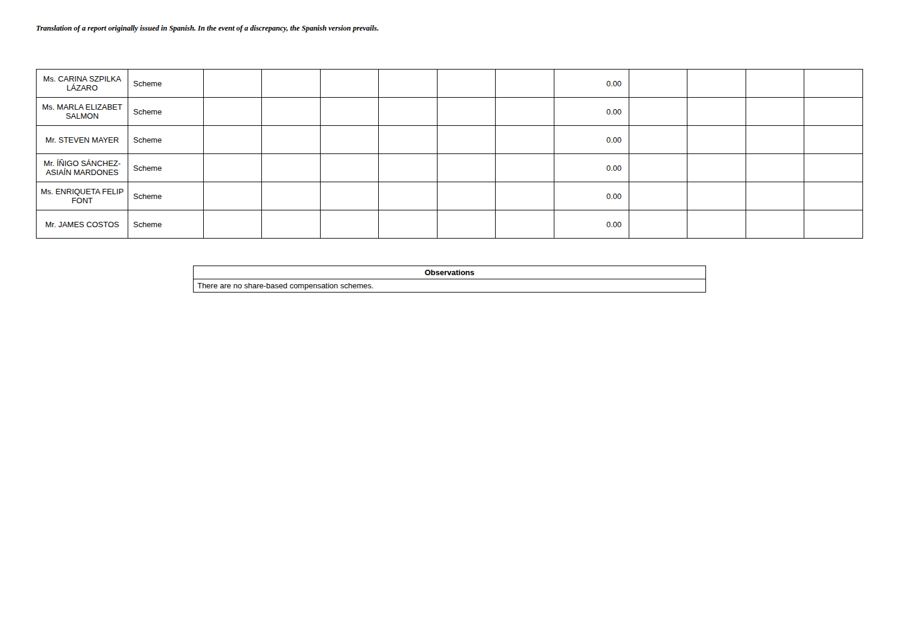Translation of a report originally issued in Spanish. In the event of a discrepancy, the Spanish version prevails.
| Ms. CARINA SZPILKA LÁZARO | Scheme | | | | | | | 0.00 | | | | |
| Ms. MARLA ELIZABET SALMON | Scheme | | | | | | | 0.00 | | | | |
| Mr. STEVEN MAYER | Scheme | | | | | | | 0.00 | | | | |
| Mr. ÍÑIGO SÁNCHEZ-ASIAÍN MARDONES | Scheme | | | | | | | 0.00 | | | | |
| Ms. ENRIQUETA FELIP FONT | Scheme | | | | | | | 0.00 | | | | |
| Mr. JAMES COSTOS | Scheme | | | | | | | 0.00 | | | | |
| Observations |
| There are no share-based compensation schemes. |